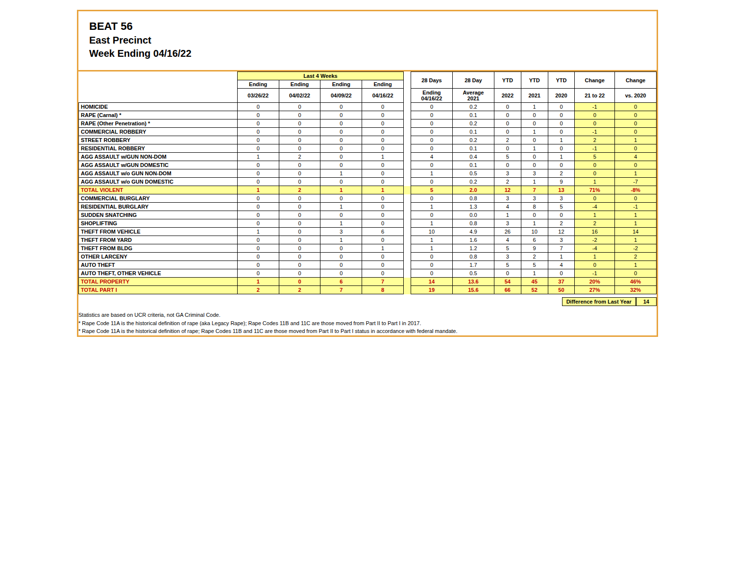BEAT 56
East Precinct
Week Ending 04/16/22
| | Last 4 Weeks | | 28 Days | 28 Day | YTD | YTD | YTD | Change | Change |
| --- | --- | --- | --- | --- | --- | --- | --- | --- | --- |
| Ending | Ending | Ending | Ending | |
| 03/26/22 | 04/02/22 | 04/09/22 | 04/16/22 | | Ending 04/16/22 | Average 2021 | 2022 | 2021 | 2020 | 21 to 22 | vs. 2020 |
| HOMICIDE | 0 | 0 | 0 | 0 | | 0 | 0.2 | 0 | 1 | 0 | -1 | 0 |
| RAPE (Carnal) * | 0 | 0 | 0 | 0 | | 0 | 0.1 | 0 | 0 | 0 | 0 | 0 |
| RAPE (Other Penetration) * | 0 | 0 | 0 | 0 | | 0 | 0.2 | 0 | 0 | 0 | 0 | 0 |
| COMMERCIAL ROBBERY | 0 | 0 | 0 | 0 | | 0 | 0.1 | 0 | 1 | 0 | -1 | 0 |
| STREET ROBBERY | 0 | 0 | 0 | 0 | | 0 | 0.2 | 2 | 0 | 1 | 2 | 1 |
| RESIDENTIAL ROBBERY | 0 | 0 | 0 | 0 | | 0 | 0.1 | 0 | 1 | 0 | -1 | 0 |
| AGG ASSAULT w/GUN NON-DOM | 1 | 2 | 0 | 1 | | 4 | 0.4 | 5 | 0 | 1 | 5 | 4 |
| AGG ASSAULT w/GUN DOMESTIC | 0 | 0 | 0 | 0 | | 0 | 0.1 | 0 | 0 | 0 | 0 | 0 |
| AGG ASSAULT w/o GUN NON-DOM | 0 | 0 | 1 | 0 | | 1 | 0.5 | 3 | 3 | 2 | 0 | 1 |
| AGG ASSAULT w/o GUN DOMESTIC | 0 | 0 | 0 | 0 | | 0 | 0.2 | 2 | 1 | 9 | 1 | -7 |
| TOTAL VIOLENT | 1 | 2 | 1 | 1 | | 5 | 2.0 | 12 | 7 | 13 | 71% | -8% |
| COMMERCIAL BURGLARY | 0 | 0 | 0 | 0 | | 0 | 0.8 | 3 | 3 | 3 | 0 | 0 |
| RESIDENTIAL BURGLARY | 0 | 0 | 1 | 0 | | 1 | 1.3 | 4 | 8 | 5 | -4 | -1 |
| SUDDEN SNATCHING | 0 | 0 | 0 | 0 | | 0 | 0.0 | 1 | 0 | 0 | 1 | 1 |
| SHOPLIFTING | 0 | 0 | 1 | 0 | | 1 | 0.8 | 3 | 1 | 2 | 2 | 1 |
| THEFT FROM VEHICLE | 1 | 0 | 3 | 6 | | 10 | 4.9 | 26 | 10 | 12 | 16 | 14 |
| THEFT FROM YARD | 0 | 0 | 1 | 0 | | 1 | 1.6 | 4 | 6 | 3 | -2 | 1 |
| THEFT FROM BLDG | 0 | 0 | 0 | 1 | | 1 | 1.2 | 5 | 9 | 7 | -4 | -2 |
| OTHER LARCENY | 0 | 0 | 0 | 0 | | 0 | 0.8 | 3 | 2 | 1 | 1 | 2 |
| AUTO THEFT | 0 | 0 | 0 | 0 | | 0 | 1.7 | 5 | 5 | 4 | 0 | 1 |
| AUTO THEFT, OTHER VEHICLE | 0 | 0 | 0 | 0 | | 0 | 0.5 | 0 | 1 | 0 | -1 | 0 |
| TOTAL PROPERTY | 1 | 0 | 6 | 7 | | 14 | 13.6 | 54 | 45 | 37 | 20% | 46% |
| TOTAL PART I | 2 | 2 | 7 | 8 | | 19 | 15.6 | 66 | 52 | 50 | 27% | 32% |
Difference from Last Year 14
Statistics are based on UCR criteria, not GA Criminal Code.
* Rape Code 11A is the historical definition of rape (aka Legacy Rape); Rape Codes 11B and 11C are those moved from Part II to Part I in 2017.
* Rape Code 11A is the historical definition of rape; Rape Codes 11B and 11C are those moved from Part II to Part I status in accordance with federal mandate.